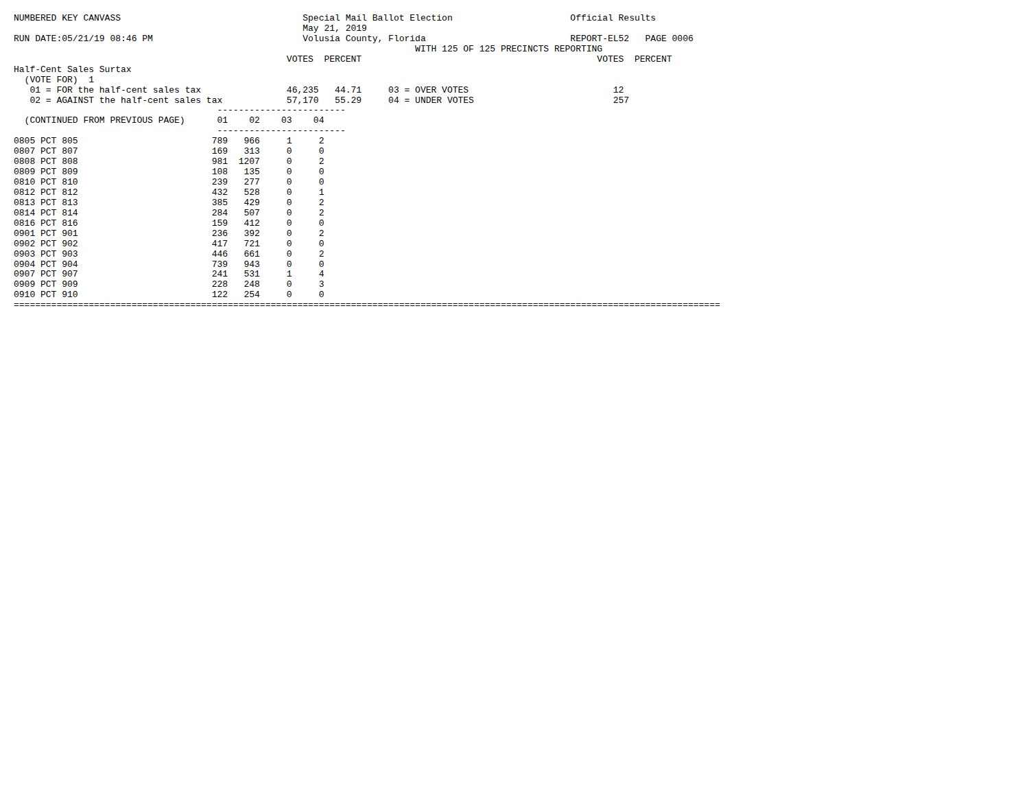NUMBERED KEY CANVASS                                  Special Mail Ballot Election                      Official Results
                                                      May 21, 2019
RUN DATE:05/21/19 08:46 PM                            Volusia County, Florida                           REPORT-EL52   PAGE 0006
                                                                           WITH 125 OF 125 PRECINCTS REPORTING
                                                   VOTES  PERCENT                                            VOTES  PERCENT
Half-Cent Sales Surtax
  (VOTE FOR)  1
   01 = FOR the half-cent sales tax                46,235   44.71     03 = OVER VOTES                           12
   02 = AGAINST the half-cent sales tax            57,170   55.29     04 = UNDER VOTES                          257
                                      ------------------------
  (CONTINUED FROM PREVIOUS PAGE)      01    02    03    04
                                      ------------------------
0805 PCT 805                         789   966     1     2
0807 PCT 807                         169   313     0     0
0808 PCT 808                         981  1207     0     2
0809 PCT 809                         108   135     0     0
0810 PCT 810                         239   277     0     0
0812 PCT 812                         432   528     0     1
0813 PCT 813                         385   429     0     2
0814 PCT 814                         284   507     0     2
0816 PCT 816                         159   412     0     0
0901 PCT 901                         236   392     0     2
0902 PCT 902                         417   721     0     0
0903 PCT 903                         446   661     0     2
0904 PCT 904                         739   943     0     0
0907 PCT 907                         241   531     1     4
0909 PCT 909                         228   248     0     3
0910 PCT 910                         122   254     0     0
====================================================================================================================================